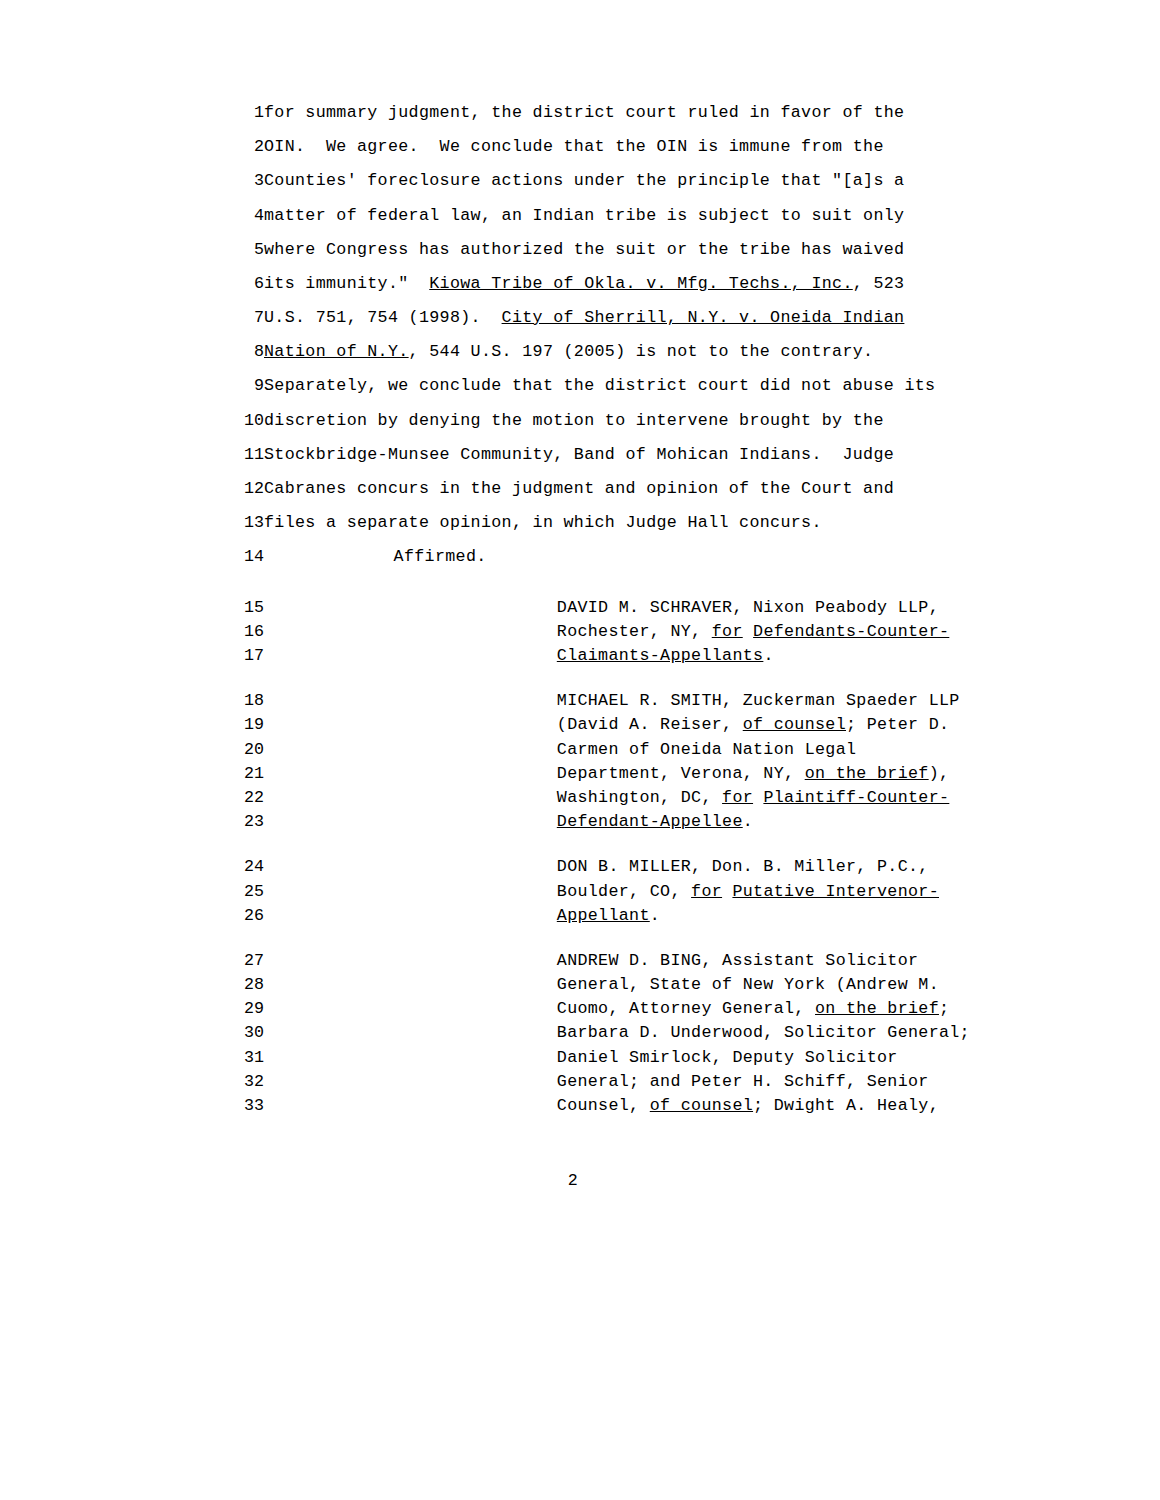| 1 | for summary judgment, the district court ruled in favor of the |
| 2 | OIN. We agree. We conclude that the OIN is immune from the |
| 3 | Counties' foreclosure actions under the principle that "[a]s a |
| 4 | matter of federal law, an Indian tribe is subject to suit only |
| 5 | where Congress has authorized the suit or the tribe has waived |
| 6 | its immunity." Kiowa Tribe of Okla. v. Mfg. Techs., Inc. , 523 |
| 7 | U.S. 751, 754 (1998). City of Sherrill, N.Y. v. Oneida Indian |
| 8 | Nation of N.Y. , 544 U.S. 197 (2005) is not to the contrary. |
| 9 | Separately, we conclude that the district court did not abuse its |
| 10 | discretion by denying the motion to intervene brought by the |
| 11 | Stockbridge-Munsee Community, Band of Mohican Indians. Judge |
| 12 | Cabranes concurs in the judgment and opinion of the Court and |
| 13 | files a separate opinion, in which Judge Hall concurs. |
| 14 | Affirmed. |
| 15 | DAVID M. SCHRAVER, Nixon Peabody LLP, |
| 16 | Rochester, NY, for Defendants-Counter- |
| 17 | Claimants-Appellants . |
| 18 | MICHAEL R. SMITH, Zuckerman Spaeder LLP |
| 19 | (David A. Reiser, of counsel ; Peter D. |
| 20 | Carmen of Oneida Nation Legal |
| 21 | Department, Verona, NY, on the brief ), |
| 22 | Washington, DC, for Plaintiff-Counter- |
| 23 | Defendant-Appellee . |
| 24 | DON B. MILLER, Don. B. Miller, P.C., |
| 25 | Boulder, CO, for Putative Intervenor- |
| 26 | Appellant . |
| 27 | ANDREW D. BING, Assistant Solicitor |
| 28 | General, State of New York (Andrew M. |
| 29 | Cuomo, Attorney General, on the brief ; |
| 30 | Barbara D. Underwood, Solicitor General; |
| 31 | Daniel Smirlock, Deputy Solicitor |
| 32 | General; and Peter H. Schiff, Senior |
| 33 | Counsel, of counsel ; Dwight A. Healy, |
2